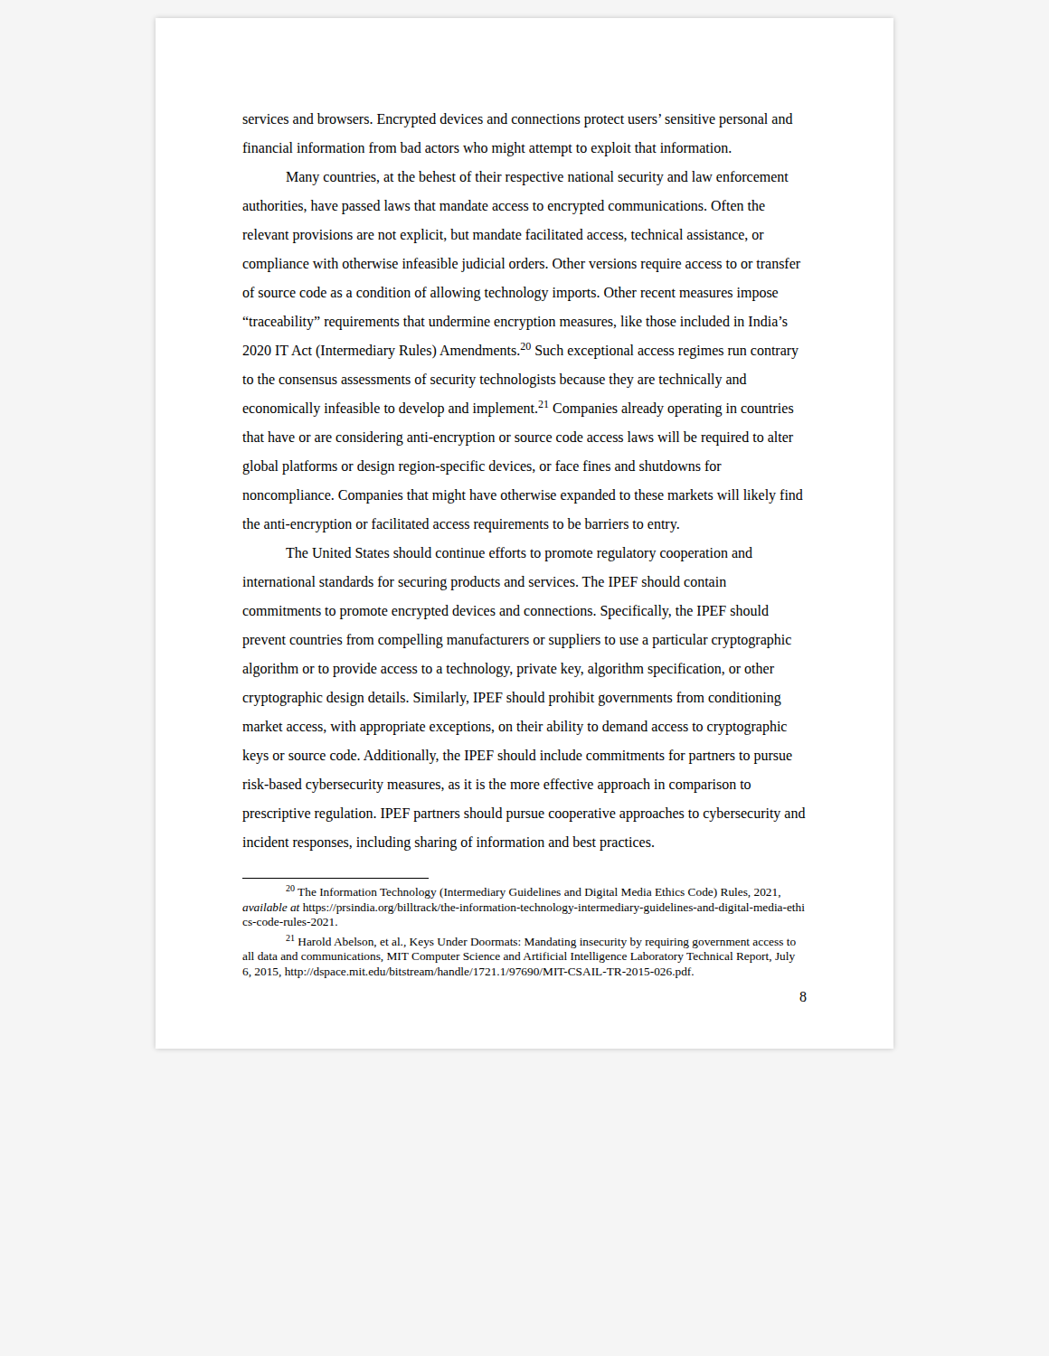services and browsers. Encrypted devices and connections protect users’ sensitive personal and financial information from bad actors who might attempt to exploit that information.
Many countries, at the behest of their respective national security and law enforcement authorities, have passed laws that mandate access to encrypted communications. Often the relevant provisions are not explicit, but mandate facilitated access, technical assistance, or compliance with otherwise infeasible judicial orders. Other versions require access to or transfer of source code as a condition of allowing technology imports. Other recent measures impose “traceability” requirements that undermine encryption measures, like those included in India’s 2020 IT Act (Intermediary Rules) Amendments.20 Such exceptional access regimes run contrary to the consensus assessments of security technologists because they are technically and economically infeasible to develop and implement.21 Companies already operating in countries that have or are considering anti-encryption or source code access laws will be required to alter global platforms or design region-specific devices, or face fines and shutdowns for noncompliance. Companies that might have otherwise expanded to these markets will likely find the anti-encryption or facilitated access requirements to be barriers to entry.
The United States should continue efforts to promote regulatory cooperation and international standards for securing products and services. The IPEF should contain commitments to promote encrypted devices and connections. Specifically, the IPEF should prevent countries from compelling manufacturers or suppliers to use a particular cryptographic algorithm or to provide access to a technology, private key, algorithm specification, or other cryptographic design details. Similarly, IPEF should prohibit governments from conditioning market access, with appropriate exceptions, on their ability to demand access to cryptographic keys or source code. Additionally, the IPEF should include commitments for partners to pursue risk-based cybersecurity measures, as it is the more effective approach in comparison to prescriptive regulation. IPEF partners should pursue cooperative approaches to cybersecurity and incident responses, including sharing of information and best practices.
20 The Information Technology (Intermediary Guidelines and Digital Media Ethics Code) Rules, 2021, available at https://prsindia.org/billtrack/the-information-technology-intermediary-guidelines-and-digital-media-ethics-code-rules-2021.
21 Harold Abelson, et al., Keys Under Doormats: Mandating insecurity by requiring government access to all data and communications, MIT Computer Science and Artificial Intelligence Laboratory Technical Report, July 6, 2015, http://dspace.mit.edu/bitstream/handle/1721.1/97690/MIT-CSAIL-TR-2015-026.pdf.
8